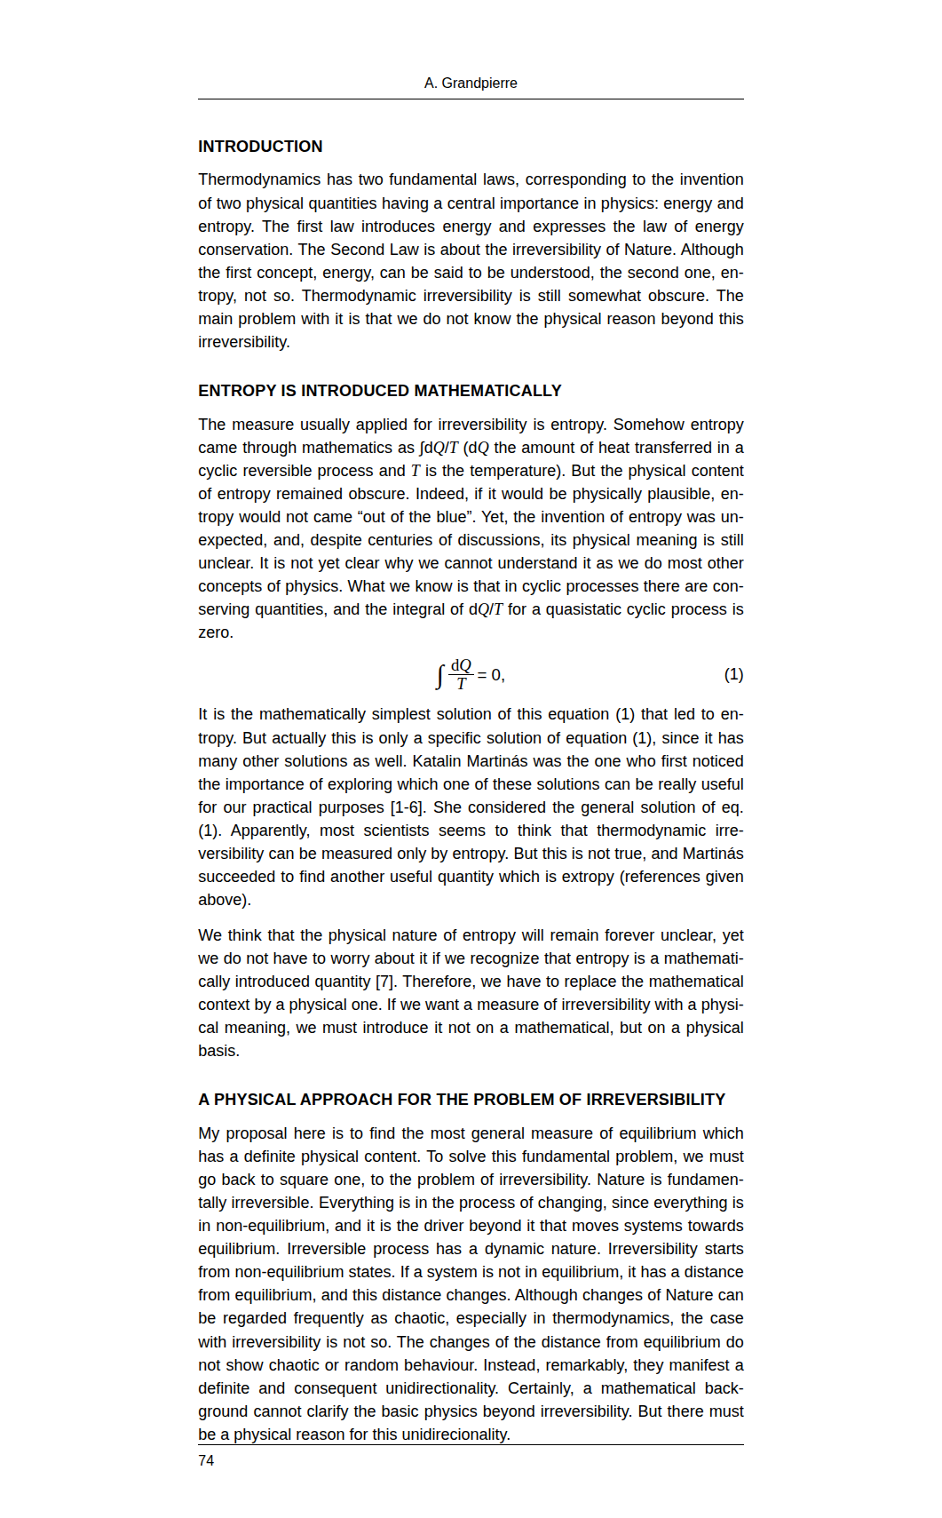A. Grandpierre
INTRODUCTION
Thermodynamics has two fundamental laws, corresponding to the invention of two physical quantities having a central importance in physics: energy and entropy. The first law introduces energy and expresses the law of energy conservation. The Second Law is about the irreversibility of Nature. Although the first concept, energy, can be said to be understood, the second one, entropy, not so. Thermodynamic irreversibility is still somewhat obscure. The main problem with it is that we do not know the physical reason beyond this irreversibility.
ENTROPY IS INTRODUCED MATHEMATICALLY
The measure usually applied for irreversibility is entropy. Somehow entropy came through mathematics as ∫dQ/T (dQ the amount of heat transferred in a cyclic reversible process and T is the temperature). But the physical content of entropy remained obscure. Indeed, if it would be physically plausible, entropy would not came “out of the blue”. Yet, the invention of entropy was unexpected, and, despite centuries of discussions, its physical meaning is still unclear. It is not yet clear why we cannot understand it as we do most other concepts of physics. What we know is that in cyclic processes there are conserving quantities, and the integral of dQ/T for a quasistatic cyclic process is zero.
∫ dQ T = 0, (1)
It is the mathematically simplest solution of this equation (1) that led to entropy. But actually this is only a specific solution of equation (1), since it has many other solutions as well. Katalin Martinás was the one who first noticed the importance of exploring which one of these solutions can be really useful for our practical purposes [1-6]. She considered the general solution of eq. (1). Apparently, most scientists seems to think that thermodynamic irreversibility can be measured only by entropy. But this is not true, and Martinás succeeded to find another useful quantity which is extropy (references given above).
We think that the physical nature of entropy will remain forever unclear, yet we do not have to worry about it if we recognize that entropy is a mathematically introduced quantity [7]. Therefore, we have to replace the mathematical context by a physical one. If we want a measure of irreversibility with a physical meaning, we must introduce it not on a mathematical, but on a physical basis.
A PHYSICAL APPROACH FOR THE PROBLEM OF IRREVERSIBILITY
My proposal here is to find the most general measure of equilibrium which has a definite physical content. To solve this fundamental problem, we must go back to square one, to the problem of irreversibility. Nature is fundamentally irreversible. Everything is in the process of changing, since everything is in non-equilibrium, and it is the driver beyond it that moves systems towards equilibrium. Irreversible process has a dynamic nature. Irreversibility starts from non-equilibrium states. If a system is not in equilibrium, it has a distance from equilibrium, and this distance changes. Although changes of Nature can be regarded frequently as chaotic, especially in thermodynamics, the case with irreversibility is not so. The changes of the distance from equilibrium do not show chaotic or random behaviour. Instead, remarkably, they manifest a definite and consequent unidirectionality. Certainly, a mathematical background cannot clarify the basic physics beyond irreversibility. But there must be a physical reason for this unidirecionality.
74